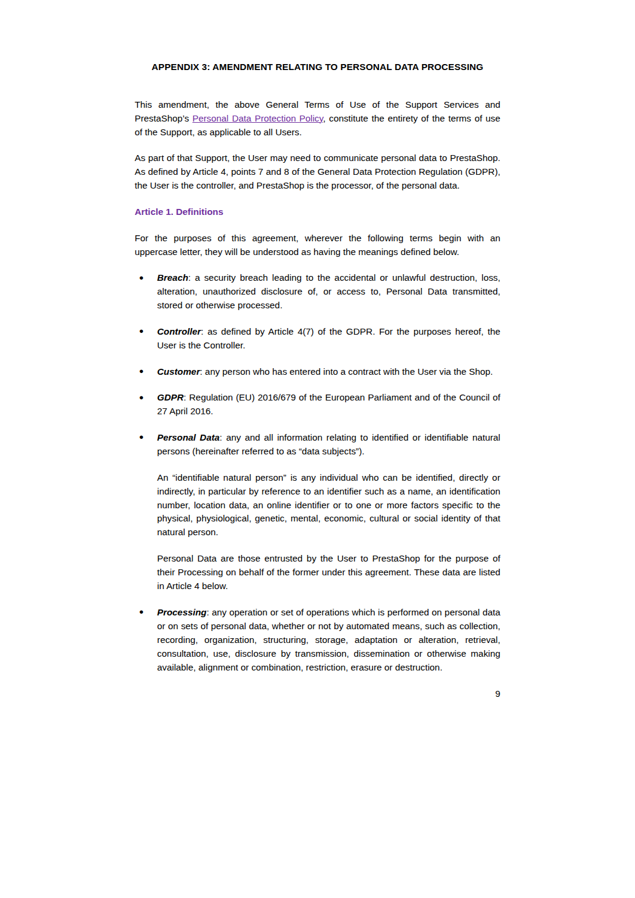APPENDIX 3: AMENDMENT RELATING TO PERSONAL DATA PROCESSING
This amendment, the above General Terms of Use of the Support Services and PrestaShop’s Personal Data Protection Policy, constitute the entirety of the terms of use of the Support, as applicable to all Users.
As part of that Support, the User may need to communicate personal data to PrestaShop. As defined by Article 4, points 7 and 8 of the General Data Protection Regulation (GDPR), the User is the controller, and PrestaShop is the processor, of the personal data.
Article 1. Definitions
For the purposes of this agreement, wherever the following terms begin with an uppercase letter, they will be understood as having the meanings defined below.
Breach: a security breach leading to the accidental or unlawful destruction, loss, alteration, unauthorized disclosure of, or access to, Personal Data transmitted, stored or otherwise processed.
Controller: as defined by Article 4(7) of the GDPR. For the purposes hereof, the User is the Controller.
Customer: any person who has entered into a contract with the User via the Shop.
GDPR: Regulation (EU) 2016/679 of the European Parliament and of the Council of 27 April 2016.
Personal Data: any and all information relating to identified or identifiable natural persons (hereinafter referred to as “data subjects”).
An “identifiable natural person” is any individual who can be identified, directly or indirectly, in particular by reference to an identifier such as a name, an identification number, location data, an online identifier or to one or more factors specific to the physical, physiological, genetic, mental, economic, cultural or social identity of that natural person.
Personal Data are those entrusted by the User to PrestaShop for the purpose of their Processing on behalf of the former under this agreement. These data are listed in Article 4 below.
Processing: any operation or set of operations which is performed on personal data or on sets of personal data, whether or not by automated means, such as collection, recording, organization, structuring, storage, adaptation or alteration, retrieval, consultation, use, disclosure by transmission, dissemination or otherwise making available, alignment or combination, restriction, erasure or destruction.
9